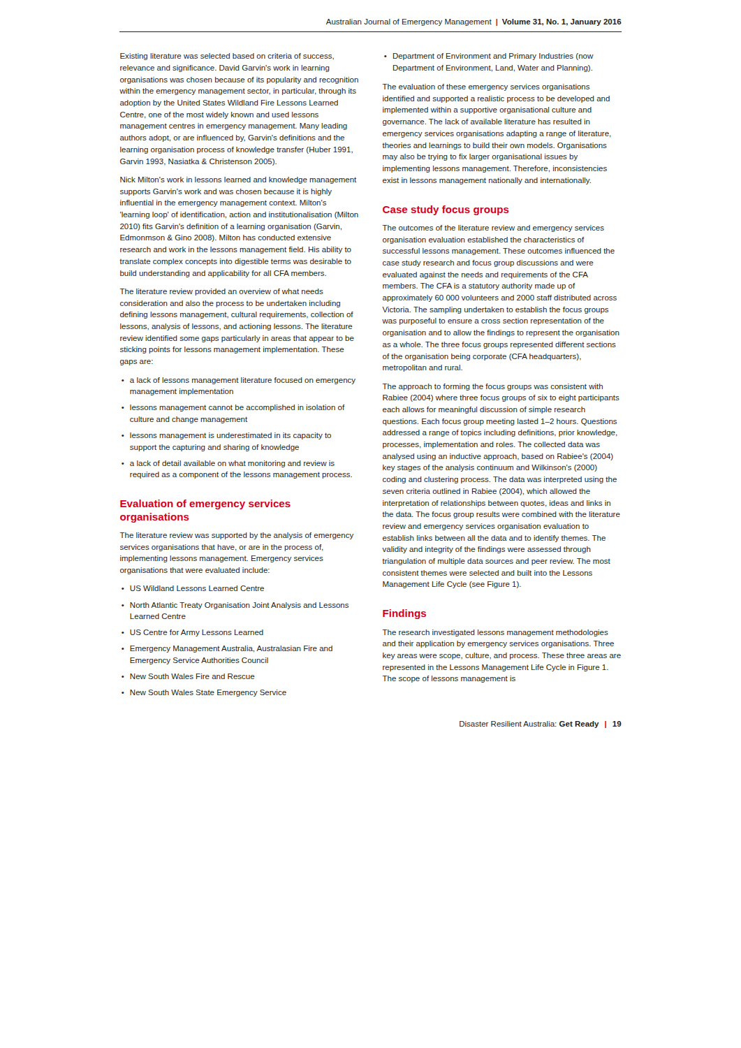Australian Journal of Emergency Management|Volume 31, No. 1, January 2016
Existing literature was selected based on criteria of success, relevance and significance. David Garvin's work in learning organisations was chosen because of its popularity and recognition within the emergency management sector, in particular, through its adoption by the United States Wildland Fire Lessons Learned Centre, one of the most widely known and used lessons management centres in emergency management. Many leading authors adopt, or are influenced by, Garvin's definitions and the learning organisation process of knowledge transfer (Huber 1991, Garvin 1993, Nasiatka & Christenson 2005).
Nick Milton's work in lessons learned and knowledge management supports Garvin's work and was chosen because it is highly influential in the emergency management context. Milton's 'learning loop' of identification, action and institutionalisation (Milton 2010) fits Garvin's definition of a learning organisation (Garvin, Edmonmson & Gino 2008). Milton has conducted extensive research and work in the lessons management field. His ability to translate complex concepts into digestible terms was desirable to build understanding and applicability for all CFA members.
The literature review provided an overview of what needs consideration and also the process to be undertaken including defining lessons management, cultural requirements, collection of lessons, analysis of lessons, and actioning lessons. The literature review identified some gaps particularly in areas that appear to be sticking points for lessons management implementation. These gaps are:
a lack of lessons management literature focused on emergency management implementation
lessons management cannot be accomplished in isolation of culture and change management
lessons management is underestimated in its capacity to support the capturing and sharing of knowledge
a lack of detail available on what monitoring and review is required as a component of the lessons management process.
Evaluation of emergency services organisations
The literature review was supported by the analysis of emergency services organisations that have, or are in the process of, implementing lessons management. Emergency services organisations that were evaluated include:
US Wildland Lessons Learned Centre
North Atlantic Treaty Organisation Joint Analysis and Lessons Learned Centre
US Centre for Army Lessons Learned
Emergency Management Australia, Australasian Fire and Emergency Service Authorities Council
New South Wales Fire and Rescue
New South Wales State Emergency Service
Department of Environment and Primary Industries (now Department of Environment, Land, Water and Planning).
The evaluation of these emergency services organisations identified and supported a realistic process to be developed and implemented within a supportive organisational culture and governance. The lack of available literature has resulted in emergency services organisations adapting a range of literature, theories and learnings to build their own models. Organisations may also be trying to fix larger organisational issues by implementing lessons management. Therefore, inconsistencies exist in lessons management nationally and internationally.
Case study focus groups
The outcomes of the literature review and emergency services organisation evaluation established the characteristics of successful lessons management. These outcomes influenced the case study research and focus group discussions and were evaluated against the needs and requirements of the CFA members. The CFA is a statutory authority made up of approximately 60 000 volunteers and 2000 staff distributed across Victoria. The sampling undertaken to establish the focus groups was purposeful to ensure a cross section representation of the organisation and to allow the findings to represent the organisation as a whole. The three focus groups represented different sections of the organisation being corporate (CFA headquarters), metropolitan and rural.
The approach to forming the focus groups was consistent with Rabiee (2004) where three focus groups of six to eight participants each allows for meaningful discussion of simple research questions. Each focus group meeting lasted 1–2 hours. Questions addressed a range of topics including definitions, prior knowledge, processes, implementation and roles. The collected data was analysed using an inductive approach, based on Rabiee's (2004) key stages of the analysis continuum and Wilkinson's (2000) coding and clustering process. The data was interpreted using the seven criteria outlined in Rabiee (2004), which allowed the interpretation of relationships between quotes, ideas and links in the data. The focus group results were combined with the literature review and emergency services organisation evaluation to establish links between all the data and to identify themes. The validity and integrity of the findings were assessed through triangulation of multiple data sources and peer review. The most consistent themes were selected and built into the Lessons Management Life Cycle (see Figure 1).
Findings
The research investigated lessons management methodologies and their application by emergency services organisations. Three key areas were scope, culture, and process. These three areas are represented in the Lessons Management Life Cycle in Figure 1. The scope of lessons management is
Disaster Resilient Australia: Get Ready|19